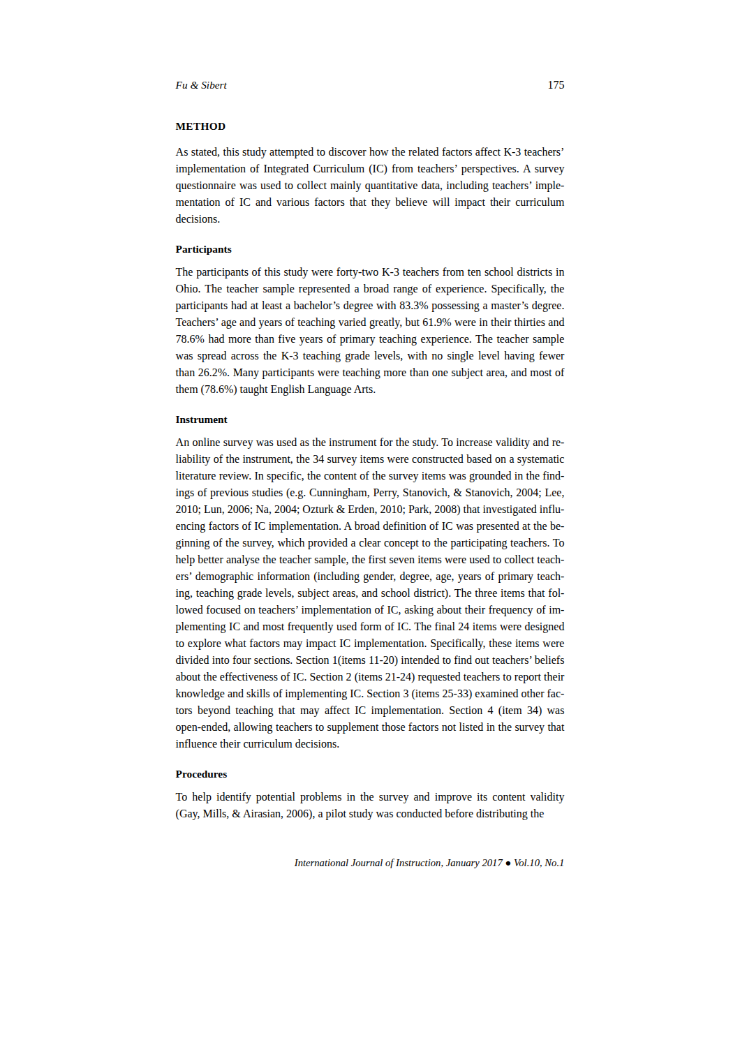Fu & Sibert 175
METHOD
As stated, this study attempted to discover how the related factors affect K-3 teachers’ implementation of Integrated Curriculum (IC) from teachers’ perspectives. A survey questionnaire was used to collect mainly quantitative data, including teachers’ implementation of IC and various factors that they believe will impact their curriculum decisions.
Participants
The participants of this study were forty-two K-3 teachers from ten school districts in Ohio. The teacher sample represented a broad range of experience. Specifically, the participants had at least a bachelor’s degree with 83.3% possessing a master’s degree. Teachers’ age and years of teaching varied greatly, but 61.9% were in their thirties and 78.6% had more than five years of primary teaching experience. The teacher sample was spread across the K-3 teaching grade levels, with no single level having fewer than 26.2%. Many participants were teaching more than one subject area, and most of them (78.6%) taught English Language Arts.
Instrument
An online survey was used as the instrument for the study. To increase validity and reliability of the instrument, the 34 survey items were constructed based on a systematic literature review. In specific, the content of the survey items was grounded in the findings of previous studies (e.g. Cunningham, Perry, Stanovich, & Stanovich, 2004; Lee, 2010; Lun, 2006; Na, 2004; Ozturk & Erden, 2010; Park, 2008) that investigated influencing factors of IC implementation. A broad definition of IC was presented at the beginning of the survey, which provided a clear concept to the participating teachers. To help better analyse the teacher sample, the first seven items were used to collect teachers’ demographic information (including gender, degree, age, years of primary teaching, teaching grade levels, subject areas, and school district). The three items that followed focused on teachers’ implementation of IC, asking about their frequency of implementing IC and most frequently used form of IC. The final 24 items were designed to explore what factors may impact IC implementation. Specifically, these items were divided into four sections. Section 1(items 11-20) intended to find out teachers’ beliefs about the effectiveness of IC. Section 2 (items 21-24) requested teachers to report their knowledge and skills of implementing IC. Section 3 (items 25-33) examined other factors beyond teaching that may affect IC implementation. Section 4 (item 34) was open-ended, allowing teachers to supplement those factors not listed in the survey that influence their curriculum decisions.
Procedures
To help identify potential problems in the survey and improve its content validity (Gay, Mills, & Airasian, 2006), a pilot study was conducted before distributing the
International Journal of Instruction, January 2017 ● Vol.10, No.1